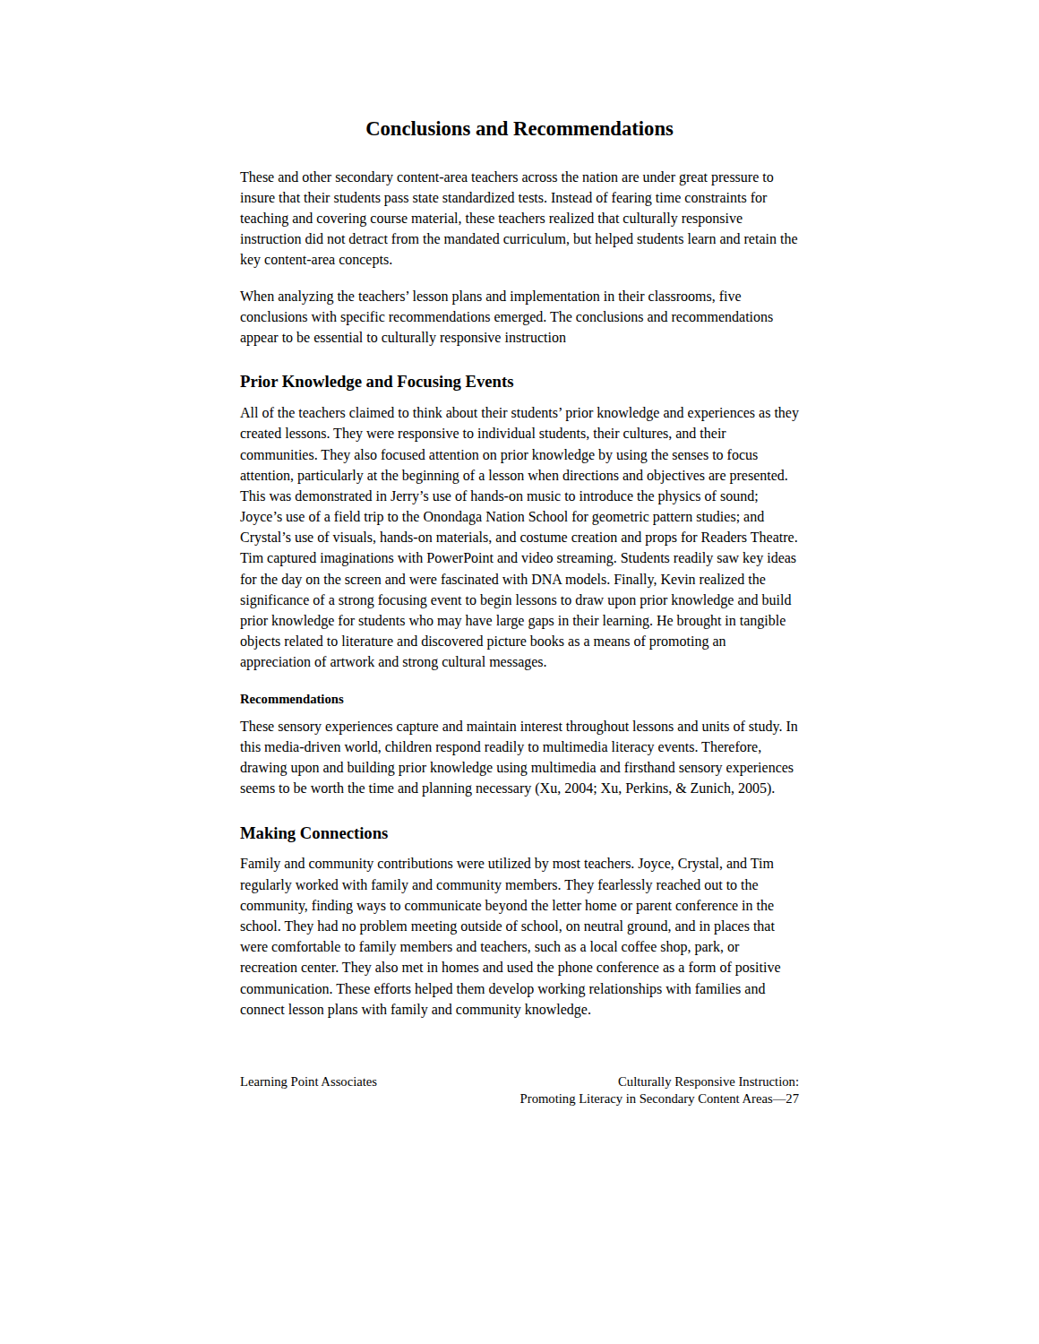Conclusions and Recommendations
These and other secondary content-area teachers across the nation are under great pressure to insure that their students pass state standardized tests. Instead of fearing time constraints for teaching and covering course material, these teachers realized that culturally responsive instruction did not detract from the mandated curriculum, but helped students learn and retain the key content-area concepts.
When analyzing the teachers’ lesson plans and implementation in their classrooms, five conclusions with specific recommendations emerged. The conclusions and recommendations appear to be essential to culturally responsive instruction
Prior Knowledge and Focusing Events
All of the teachers claimed to think about their students’ prior knowledge and experiences as they created lessons. They were responsive to individual students, their cultures, and their communities. They also focused attention on prior knowledge by using the senses to focus attention, particularly at the beginning of a lesson when directions and objectives are presented. This was demonstrated in Jerry’s use of hands-on music to introduce the physics of sound; Joyce’s use of a field trip to the Onondaga Nation School for geometric pattern studies; and Crystal’s use of visuals, hands-on materials, and costume creation and props for Readers Theatre. Tim captured imaginations with PowerPoint and video streaming. Students readily saw key ideas for the day on the screen and were fascinated with DNA models. Finally, Kevin realized the significance of a strong focusing event to begin lessons to draw upon prior knowledge and build prior knowledge for students who may have large gaps in their learning. He brought in tangible objects related to literature and discovered picture books as a means of promoting an appreciation of artwork and strong cultural messages.
Recommendations
These sensory experiences capture and maintain interest throughout lessons and units of study. In this media-driven world, children respond readily to multimedia literacy events. Therefore, drawing upon and building prior knowledge using multimedia and firsthand sensory experiences seems to be worth the time and planning necessary (Xu, 2004; Xu, Perkins, & Zunich, 2005).
Making Connections
Family and community contributions were utilized by most teachers. Joyce, Crystal, and Tim regularly worked with family and community members. They fearlessly reached out to the community, finding ways to communicate beyond the letter home or parent conference in the school. They had no problem meeting outside of school, on neutral ground, and in places that were comfortable to family members and teachers, such as a local coffee shop, park, or recreation center. They also met in homes and used the phone conference as a form of positive communication. These efforts helped them develop working relationships with families and connect lesson plans with family and community knowledge.
Learning Point Associates
Culturally Responsive Instruction:
Promoting Literacy in Secondary Content Areas—27